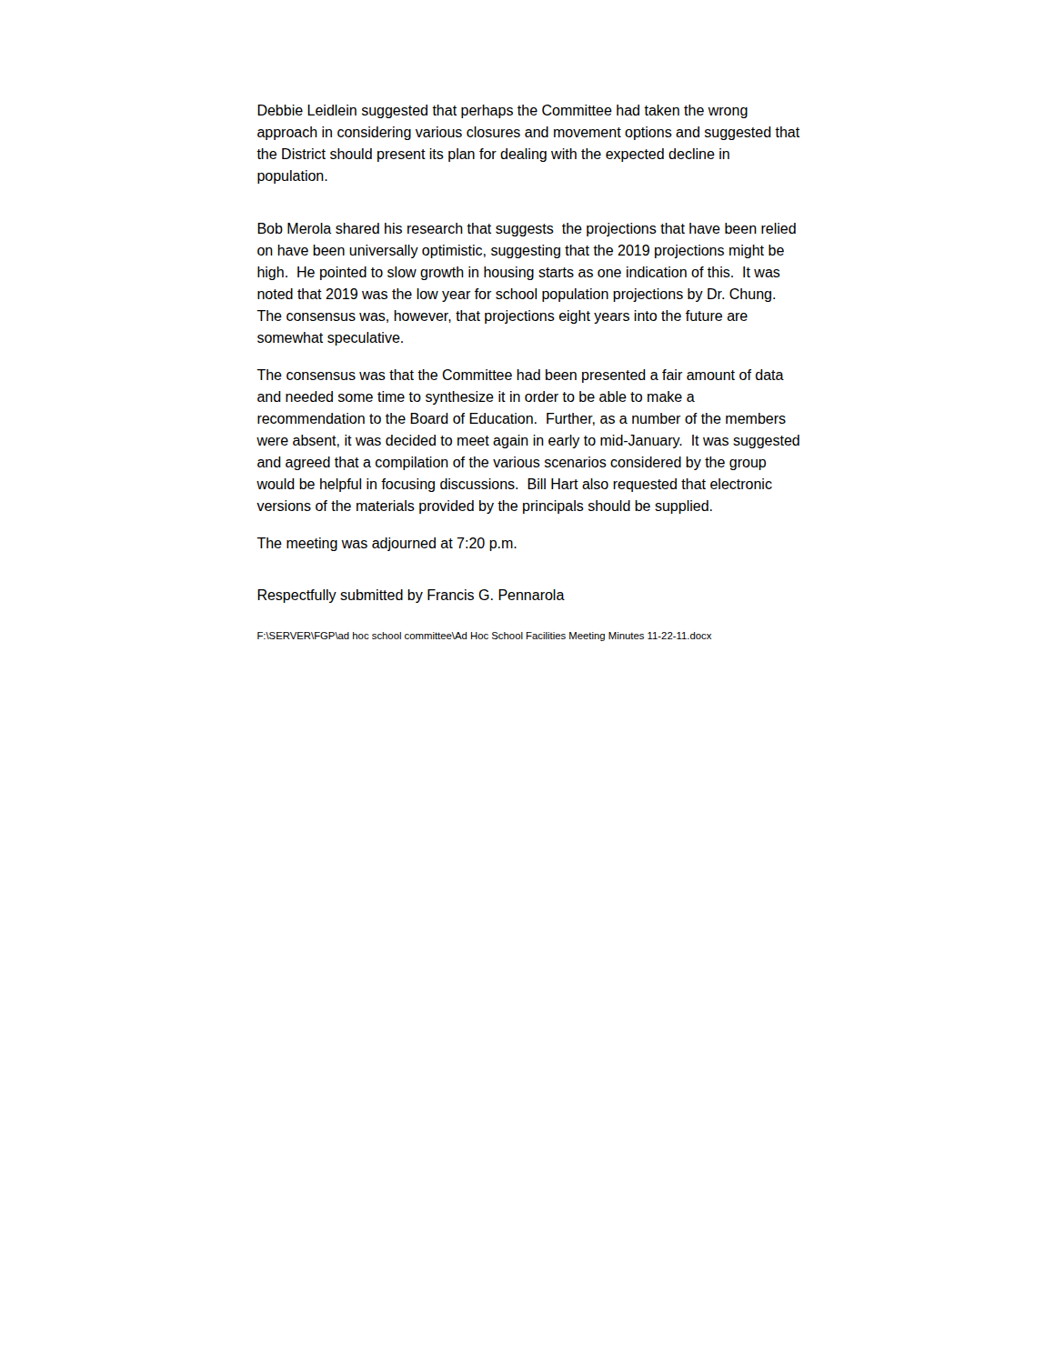Debbie Leidlein suggested that perhaps the Committee had taken the wrong approach in considering various closures and movement options and suggested that the District should present its plan for dealing with the expected decline in population.
Bob Merola shared his research that suggests the projections that have been relied on have been universally optimistic, suggesting that the 2019 projections might be high. He pointed to slow growth in housing starts as one indication of this. It was noted that 2019 was the low year for school population projections by Dr. Chung. The consensus was, however, that projections eight years into the future are somewhat speculative.
The consensus was that the Committee had been presented a fair amount of data and needed some time to synthesize it in order to be able to make a recommendation to the Board of Education. Further, as a number of the members were absent, it was decided to meet again in early to mid-January. It was suggested and agreed that a compilation of the various scenarios considered by the group would be helpful in focusing discussions. Bill Hart also requested that electronic versions of the materials provided by the principals should be supplied.
The meeting was adjourned at 7:20 p.m.
Respectfully submitted by Francis G. Pennarola
F:\SERVER\FGP\ad hoc school committee\Ad Hoc School Facilities Meeting Minutes 11-22-11.docx